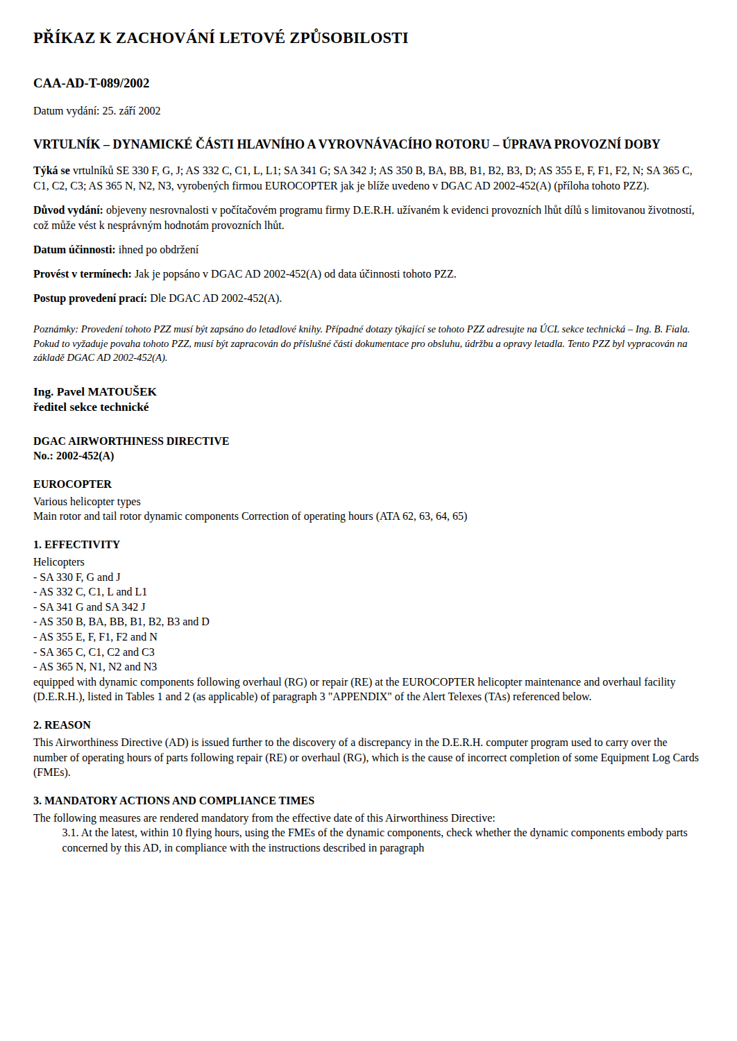PŘÍKAZ K ZACHOVÁNÍ LETOVÉ ZPŮSOBILOSTI
CAA-AD-T-089/2002
Datum vydání: 25. září 2002
VRTULNÍK – DYNAMICKÉ ČÁSTI HLAVNÍHO A VYROVNÁVACÍHO ROTORU – ÚPRAVA PROVOZNÍ DOBY
Týká se vrtulníků SE 330 F, G, J; AS 332 C, C1, L, L1; SA 341 G; SA 342 J; AS 350 B, BA, BB, B1, B2, B3, D; AS 355 E, F, F1, F2, N; SA 365 C, C1, C2, C3; AS 365 N, N2, N3, vyrobených firmou EUROCOPTER jak je blíže uvedeno v DGAC AD 2002-452(A) (příloha tohoto PZZ).
Důvod vydání: objeveny nesrovnalosti v počítačovém programu firmy D.E.R.H. užívaném k evidenci provozních lhůt dílů s limitovanou životností, což může vést k nesprávným hodnotám provozních lhůt.
Datum účinnosti: ihned po obdržení
Provést v termínech: Jak je popsáno v DGAC AD 2002-452(A) od data účinnosti tohoto PZZ.
Postup provedení prací: Dle DGAC AD 2002-452(A).
Poznámky: Provedení tohoto PZZ musí být zapsáno do letadlové knihy. Případné dotazy týkající se tohoto PZZ adresujte na ÚCL sekce technická – Ing. B. Fiala. Pokud to vyžaduje povaha tohoto PZZ, musí být zapracován do příslušné části dokumentace pro obsluhu, údržbu a opravy letadla. Tento PZZ byl vypracován na základě DGAC AD 2002-452(A).
Ing. Pavel MATOUŠEK
ředitel sekce technické
DGAC AIRWORTHINESS DIRECTIVE
No.: 2002-452(A)
EUROCOPTER
Various helicopter types
Main rotor and tail rotor dynamic components Correction of operating hours (ATA 62, 63, 64, 65)
1. EFFECTIVITY
Helicopters
- SA 330 F, G and J
- AS 332 C, C1, L and L1
- SA 341 G and SA 342 J
- AS 350 B, BA, BB, B1, B2, B3 and D
- AS 355 E, F, F1, F2 and N
- SA 365 C, C1, C2 and C3
- AS 365 N, N1, N2 and N3
equipped with dynamic components following overhaul (RG) or repair (RE) at the EUROCOPTER helicopter maintenance and overhaul facility (D.E.R.H.), listed in Tables 1 and 2 (as applicable) of paragraph 3 "APPENDIX" of the Alert Telexes (TAs) referenced below.
2. REASON
This Airworthiness Directive (AD) is issued further to the discovery of a discrepancy in the D.E.R.H. computer program used to carry over the number of operating hours of parts following repair (RE) or overhaul (RG), which is the cause of incorrect completion of some Equipment Log Cards (FMEs).
3. MANDATORY ACTIONS AND COMPLIANCE TIMES
The following measures are rendered mandatory from the effective date of this Airworthiness Directive:
3.1. At the latest, within 10 flying hours, using the FMEs of the dynamic components, check whether the dynamic components embody parts concerned by this AD, in compliance with the instructions described in paragraph